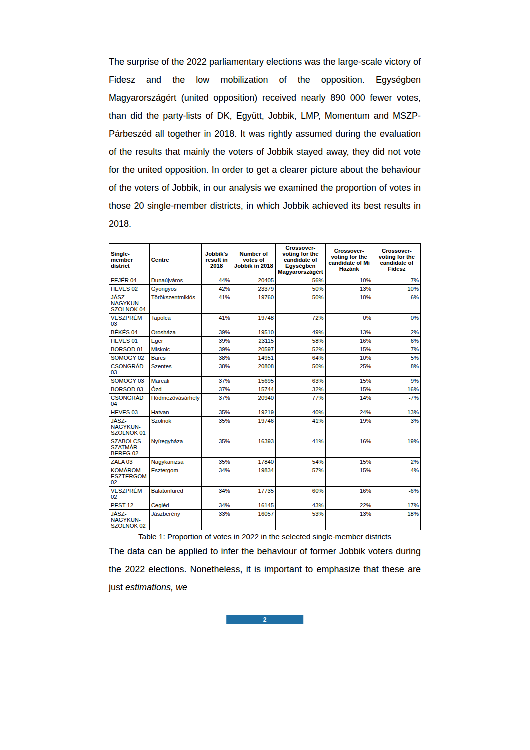The surprise of the 2022 parliamentary elections was the large-scale victory of Fidesz and the low mobilization of the opposition. Egységben Magyarországért (united opposition) received nearly 890 000 fewer votes, than did the party-lists of DK, Együtt, Jobbik, LMP, Momentum and MSZP-Párbeszéd all together in 2018. It was rightly assumed during the evaluation of the results that mainly the voters of Jobbik stayed away, they did not vote for the united opposition. In order to get a clearer picture about the behaviour of the voters of Jobbik, in our analysis we examined the proportion of votes in those 20 single-member districts, in which Jobbik achieved its best results in 2018.
Table 1: Proportion of votes in 2022 in the selected single-member districts
| Single-member district | Centre | Jobbik’s result in 2018 | Number of votes of Jobbik in 2018 | Crossover-voting for the candidate of Egységben Magyarországért | Crossover-voting for the candidate of Mi Hazánk | Crossover-voting for the candidate of Fidesz |
| --- | --- | --- | --- | --- | --- | --- |
| FEJÉR 04 | Dunaújváros | 44% | 20405 | 56% | 10% | 7% |
| HEVES 02 | Gyöngyös | 42% | 23379 | 50% | 13% | 10% |
| JÁSZ-NAGYKUN-SZOLNOK 04 | Törökszentmiklós | 41% | 19760 | 50% | 18% | 6% |
| VESZPRÉM 03 | Tapolca | 41% | 19748 | 72% | 0% | 0% |
| BÉKÉS 04 | Orosháza | 39% | 19510 | 49% | 13% | 2% |
| HEVES 01 | Eger | 39% | 23115 | 58% | 16% | 6% |
| BORSOD 01 | Miskolc | 39% | 20597 | 52% | 15% | 7% |
| SOMOGY 02 | Barcs | 38% | 14951 | 64% | 10% | 5% |
| CSONGRÁD 03 | Szentes | 38% | 20808 | 50% | 25% | 8% |
| SOMOGY 03 | Marcali | 37% | 15695 | 63% | 15% | 9% |
| BORSOD 03 | Ózd | 37% | 15744 | 32% | 15% | 16% |
| CSONGRÁD 04 | Hódmezővásárhely | 37% | 20940 | 77% | 14% | -7% |
| HEVES 03 | Hatvan | 35% | 19219 | 40% | 24% | 13% |
| JÁSZ-NAGYKUN-SZOLNOK 01 | Szolnok | 35% | 19746 | 41% | 19% | 3% |
| SZABOLCS-SZATMÁR-BEREG 02 | Nyíregyháza | 35% | 16393 | 41% | 16% | 19% |
| ZALA 03 | Nagykanizsa | 35% | 17840 | 54% | 15% | 2% |
| KOMÁROM-ESZTERGOM 02 | Esztergom | 34% | 19834 | 57% | 15% | 4% |
| VESZPRÉM 02 | Balatonfüred | 34% | 17735 | 60% | 16% | -6% |
| PEST 12 | Cegléd | 34% | 16145 | 43% | 22% | 17% |
| JÁSZ-NAGYKUN-SZOLNOK 02 | Jászberény | 33% | 16057 | 53% | 13% | 18% |
The data can be applied to infer the behaviour of former Jobbik voters during the 2022 elections. Nonetheless, it is important to emphasize that these are just estimations, we
2